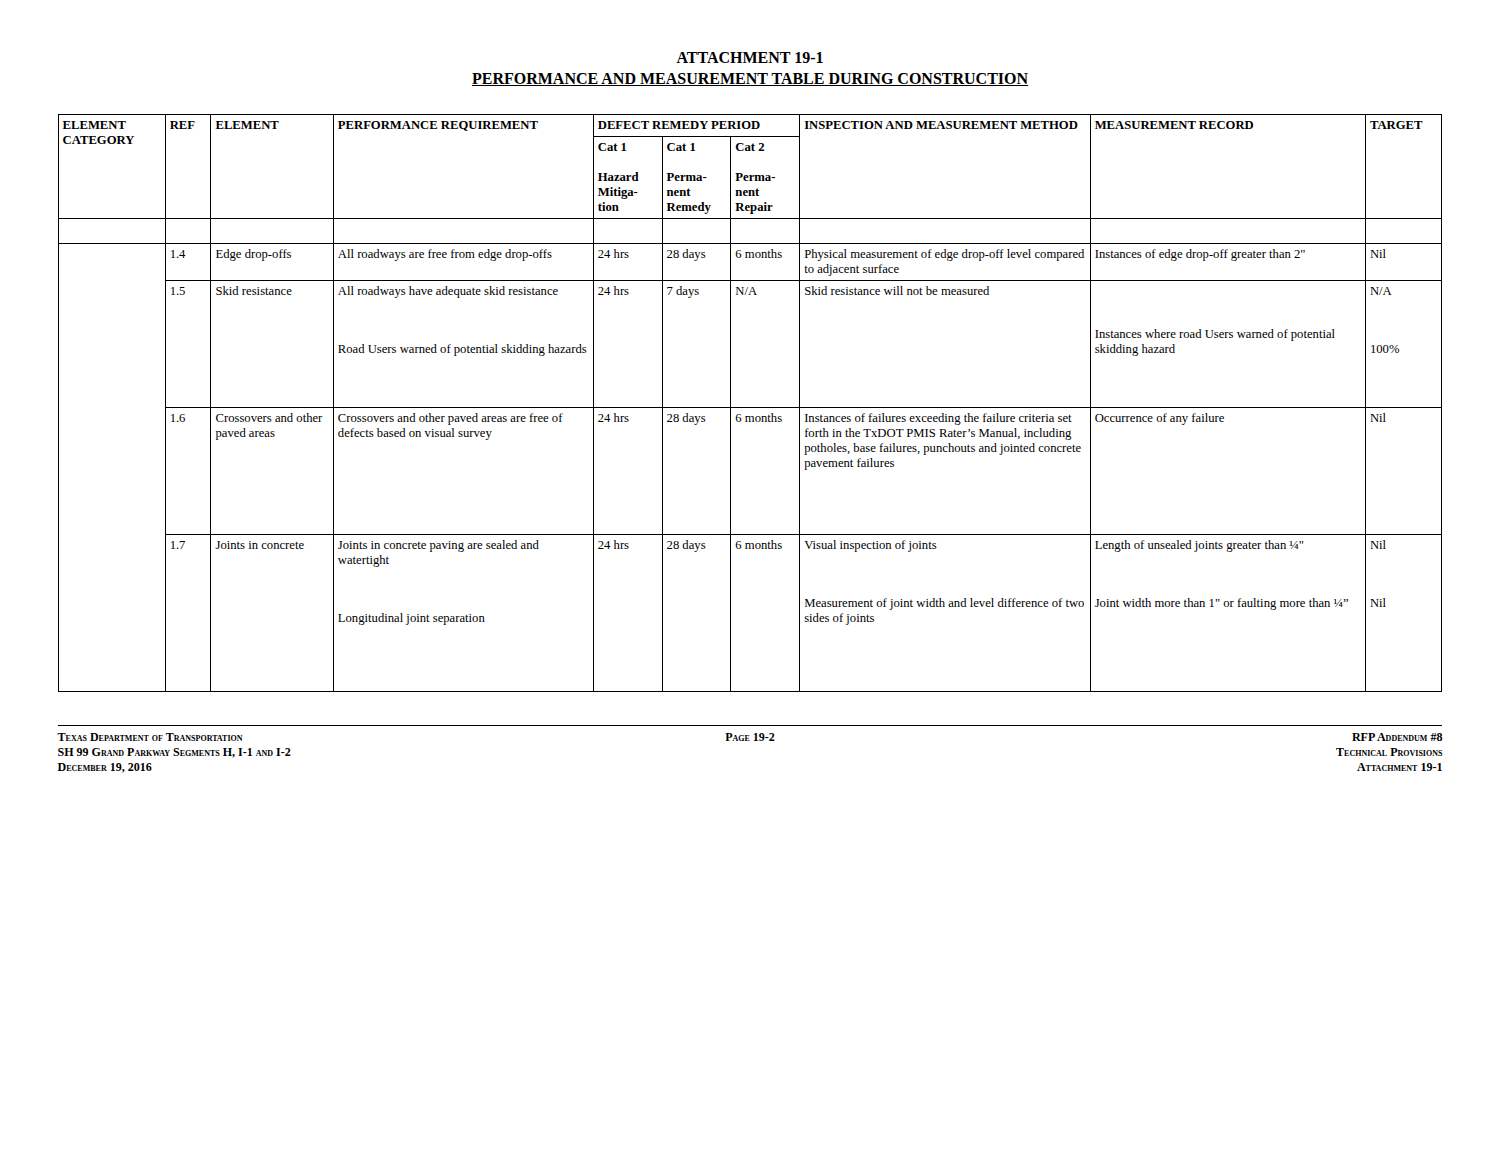ATTACHMENT 19-1
PERFORMANCE AND MEASUREMENT TABLE DURING CONSTRUCTION
| ELEMENT CATEGORY | REF | ELEMENT | PERFORMANCE REQUIREMENT | DEFECT REMEDY PERIOD | INSPECTION AND MEASUREMENT METHOD | MEASUREMENT RECORD | TARGET |
| --- | --- | --- | --- | --- | --- | --- | --- |
| Cat 1 Hazard Mitiga-tion | Cat 1 Perma-nent Remedy | Cat 2 Perma-nent Repair |
| | 1.4 | Edge drop-offs | All roadways are free from edge drop-offs | 24 hrs | 28 days | 6 months | Physical measurement of edge drop-off level compared to adjacent surface | Instances of edge drop-off greater than 2" | Nil |
| | 1.5 | Skid resistance | All roadways have adequate skid resistance Road Users warned of potential skidding hazards | 24 hrs | 7 days | N/A | Skid resistance will not be measured | Instances where road Users warned of potential skidding hazard | N/A 100% |
| | 1.6 | Crossovers and other paved areas | Crossovers and other paved areas are free of defects based on visual survey | 24 hrs | 28 days | 6 months | Instances of failures exceeding the failure criteria set forth in the TxDOT PMIS Rater’s Manual, including potholes, base failures, punchouts and jointed concrete pavement failures | Occurrence of any failure | Nil |
| | 1.7 | Joints in concrete | Joints in concrete paving are sealed and watertight Longitudinal joint separation | 24 hrs | 28 days | 6 months | Visual inspection of joints Measurement of joint width and level difference of two sides of joints | Length of unsealed joints greater than ¼" Joint width more than 1" or faulting more than ¼” | Nil Nil |
Texas Department of Transportation
SH 99 Grand Parkway Segments H, I-1 and I-2
December 19, 2016
Page 19-2
RFP Addendum #8
Technical Provisions
Attachment 19-1